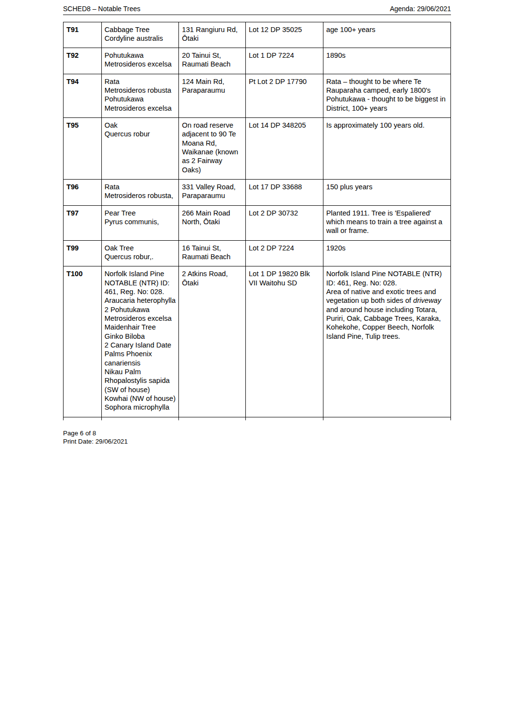SCHED8 – Notable Trees
Agenda: 29/06/2021
| T91 | Cabbage Tree Cordyline australis | 131 Rangiuru Rd, Ōtaki | Lot 12 DP 35025 | age 100+ years |
| T92 | Pohutukawa Metrosideros excelsa | 20 Tainui St, Raumati Beach | Lot 1 DP 7224 | 1890s |
| T94 | Rata Metrosideros robusta Pohutukawa Metrosideros excelsa | 124 Main Rd, Paraparaumu | Pt Lot 2 DP 17790 | Rata – thought to be where Te Rauparaha camped, early 1800's Pohutukawa - thought to be biggest in District, 100+ years |
| T95 | Oak Quercus robur | On road reserve adjacent to 90 Te Moana Rd, Waikanae (known as 2 Fairway Oaks) | Lot 14 DP 348205 | Is approximately 100 years old. |
| T96 | Rata Metrosideros robusta, | 331 Valley Road, Paraparaumu | Lot 17 DP 33688 | 150 plus years |
| T97 | Pear Tree Pyrus communis, | 266 Main Road North, Ōtaki | Lot 2 DP 30732 | Planted 1911. Tree is 'Espaliered' which means to train a tree against a wall or frame. |
| T99 | Oak Tree Quercus robur,. | 16 Tainui St, Raumati Beach | Lot 2 DP 7224 | 1920s |
| T100 | Norfolk Island Pine NOTABLE (NTR) ID: 461, Reg. No: 028. Araucaria heterophylla 2 Pohutukawa Metrosideros excelsa Maidenhair Tree Ginko Biloba 2 Canary Island Date Palms Phoenix canariensis Nikau Palm Rhopalostylis sapida (SW of house) Kowhai (NW of house) Sophora microphylla | 2 Atkins Road, Ōtaki | Lot 1 DP 19820 Blk VII Waitohu SD | Norfolk Island Pine NOTABLE (NTR) ID: 461, Reg. No: 028. Area of native and exotic trees and vegetation up both sides of driveway and around house including Totara, Puriri, Oak, Cabbage Trees, Karaka, Kohekohe, Copper Beech, Norfolk Island Pine, Tulip trees. |
Page 6 of 8
Print Date: 29/06/2021